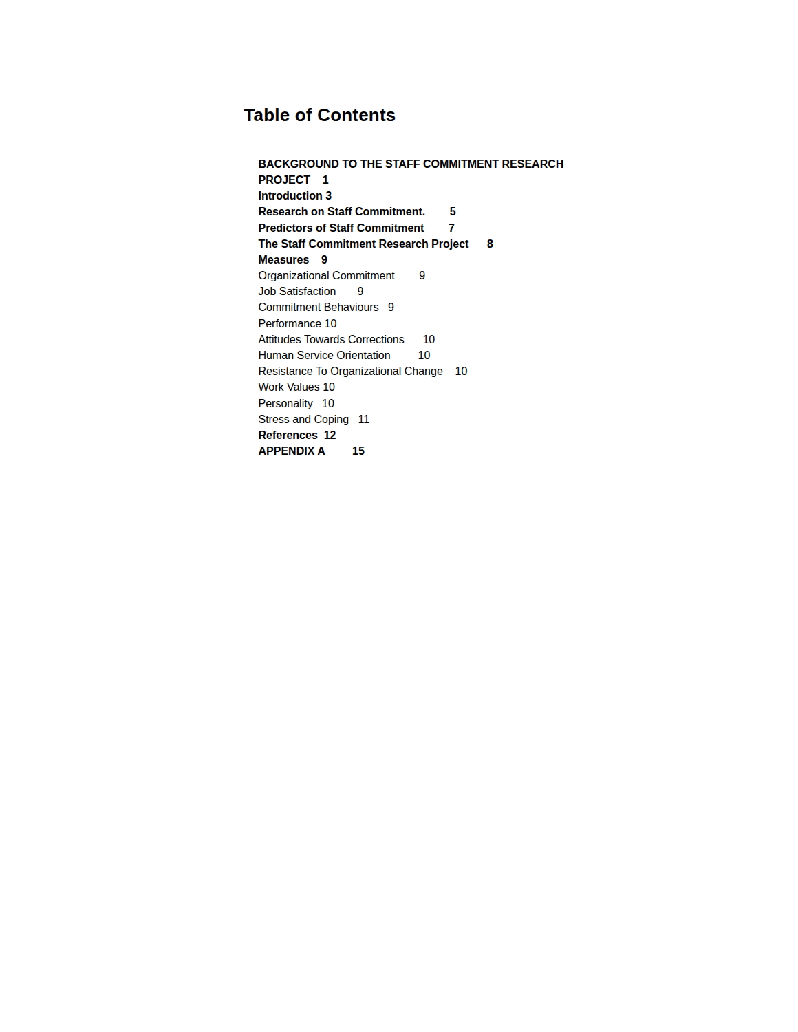Table of Contents
BACKGROUND TO THE STAFF COMMITMENT RESEARCH
PROJECT 1
Introduction 3
Research on Staff Commitment. 5
Predictors of Staff Commitment 7
The Staff Commitment Research Project 8
Measures 9
Organizational Commitment 9
Job Satisfaction 9
Commitment Behaviours 9
Performance 10
Attitudes Towards Corrections 10
Human Service Orientation 10
Resistance To Organizational Change 10
Work Values 10
Personality 10
Stress and Coping 11
References 12
APPENDIX A 15